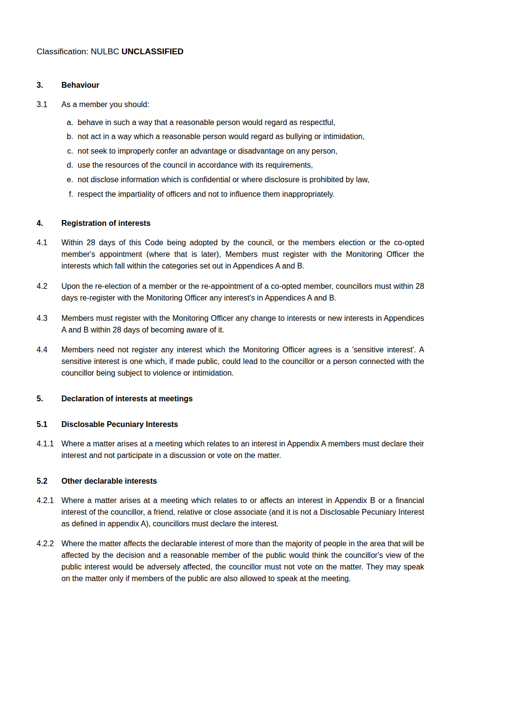Classification: NULBC UNCLASSIFIED
3. Behaviour
3.1 As a member you should:
behave in such a way that a reasonable person would regard as respectful,
not act in a way which a reasonable person would regard as bullying or intimidation,
not seek to improperly confer an advantage or disadvantage on any person,
use the resources of the council in accordance with its requirements,
not disclose information which is confidential or where disclosure is prohibited by law,
respect the impartiality of officers and not to influence them inappropriately.
4. Registration of interests
4.1 Within 28 days of this Code being adopted by the council, or the members election or the co-opted member's appointment (where that is later), Members must register with the Monitoring Officer the interests which fall within the categories set out in Appendices A and B.
4.2 Upon the re-election of a member or the re-appointment of a co-opted member, councillors must within 28 days re-register with the Monitoring Officer any interest's in Appendices A and B.
4.3 Members must register with the Monitoring Officer any change to interests or new interests in Appendices A and B within 28 days of becoming aware of it.
4.4 Members need not register any interest which the Monitoring Officer agrees is a 'sensitive interest'. A sensitive interest is one which, if made public, could lead to the councillor or a person connected with the councillor being subject to violence or intimidation.
5. Declaration of interests at meetings
5.1 Disclosable Pecuniary Interests
4.1.1 Where a matter arises at a meeting which relates to an interest in Appendix A members must declare their interest and not participate in a discussion or vote on the matter.
5.2 Other declarable interests
4.2.1 Where a matter arises at a meeting which relates to or affects an interest in Appendix B or a financial interest of the councillor, a friend, relative or close associate (and it is not a Disclosable Pecuniary Interest as defined in appendix A), councillors must declare the interest.
4.2.2 Where the matter affects the declarable interest of more than the majority of people in the area that will be affected by the decision and a reasonable member of the public would think the councillor's view of the public interest would be adversely affected, the councillor must not vote on the matter. They may speak on the matter only if members of the public are also allowed to speak at the meeting.